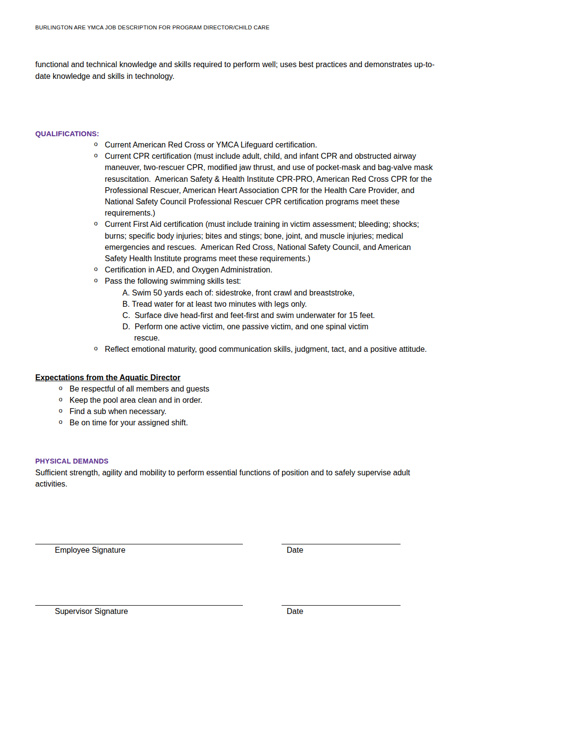BURLINGTON ARE YMCA JOB DESCRIPTION FOR PROGRAM DIRECTOR/CHILD CARE
functional and technical knowledge and skills required to perform well; uses best practices and demonstrates up-to-date knowledge and skills in technology.
QUALIFICATIONS:
Current American Red Cross or YMCA Lifeguard certification.
Current CPR certification (must include adult, child, and infant CPR and obstructed airway maneuver, two-rescuer CPR, modified jaw thrust, and use of pocket-mask and bag-valve mask resuscitation. American Safety & Health Institute CPR-PRO, American Red Cross CPR for the Professional Rescuer, American Heart Association CPR for the Health Care Provider, and National Safety Council Professional Rescuer CPR certification programs meet these requirements.)
Current First Aid certification (must include training in victim assessment; bleeding; shocks; burns; specific body injuries; bites and stings; bone, joint, and muscle injuries; medical emergencies and rescues. American Red Cross, National Safety Council, and American Safety Health Institute programs meet these requirements.)
Certification in AED, and Oxygen Administration.
Pass the following swimming skills test:
A. Swim 50 yards each of: sidestroke, front crawl and breaststroke,
B. Tread water for at least two minutes with legs only.
C. Surface dive head-first and feet-first and swim underwater for 15 feet.
D. Perform one active victim, one passive victim, and one spinal victim rescue.
Reflect emotional maturity, good communication skills, judgment, tact, and a positive attitude.
Expectations from the Aquatic Director
Be respectful of all members and guests
Keep the pool area clean and in order.
Find a sub when necessary.
Be on time for your assigned shift.
PHYSICAL DEMANDS
Sufficient strength, agility and mobility to perform essential functions of position and to safely supervise adult activities.
| Employee Signature | Date |
| Supervisor Signature | Date |